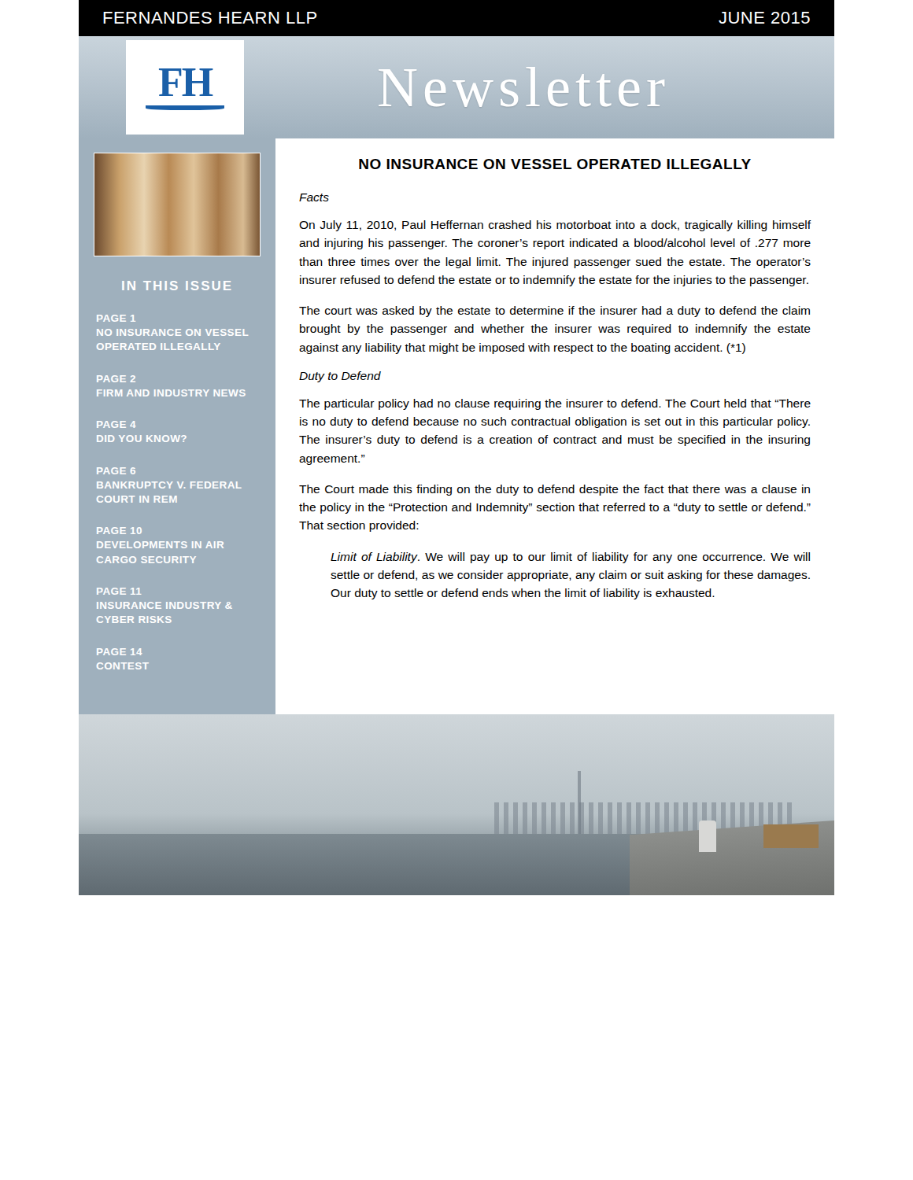FERNANDES HEARN LLP JUNE 2015
FH
Newsletter
IN THIS ISSUE
PAGE 1 NO INSURANCE ON VESSEL OPERATED ILLEGALLY
PAGE 2 FIRM AND INDUSTRY NEWS
PAGE 4 DID YOU KNOW?
PAGE 6 BANKRUPTCY V. FEDERAL COURT IN REM
PAGE 10 DEVELOPMENTS IN AIR CARGO SECURITY
PAGE 11 INSURANCE INDUSTRY & CYBER RISKS
PAGE 14 CONTEST
NO INSURANCE ON VESSEL OPERATED ILLEGALLY
Facts
On July 11, 2010, Paul Heffernan crashed his motorboat into a dock, tragically killing himself and injuring his passenger. The coroner’s report indicated a blood/alcohol level of .277 more than three times over the legal limit. The injured passenger sued the estate. The operator’s insurer refused to defend the estate or to indemnify the estate for the injuries to the passenger.
The court was asked by the estate to determine if the insurer had a duty to defend the claim brought by the passenger and whether the insurer was required to indemnify the estate against any liability that might be imposed with respect to the boating accident. (*1)
Duty to Defend
The particular policy had no clause requiring the insurer to defend. The Court held that “There is no duty to defend because no such contractual obligation is set out in this particular policy. The insurer’s duty to defend is a creation of contract and must be specified in the insuring agreement.”
The Court made this finding on the duty to defend despite the fact that there was a clause in the policy in the “Protection and Indemnity” section that referred to a “duty to settle or defend.” That section provided:
Limit of Liability. We will pay up to our limit of liability for any one occurrence. We will settle or defend, as we consider appropriate, any claim or suit asking for these damages. Our duty to settle or defend ends when the limit of liability is exhausted.